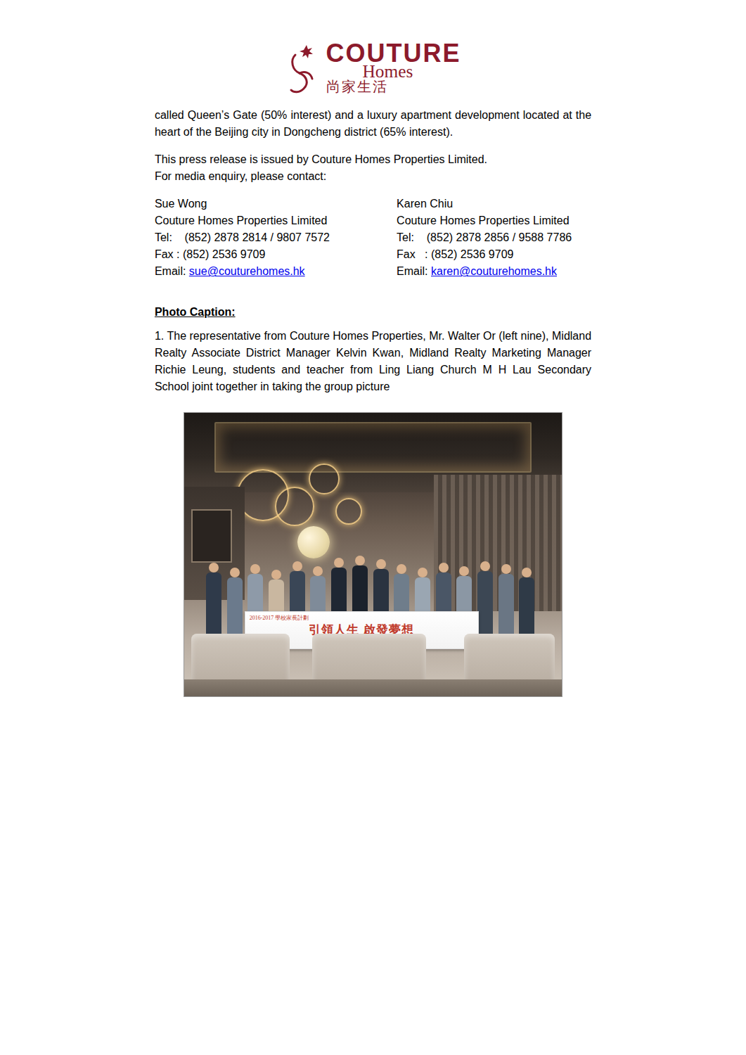COUTURE
Homes
尚家生活
called Queen’s Gate (50% interest) and a luxury apartment development located at the heart of the Beijing city in Dongcheng district (65% interest).
This press release is issued by Couture Homes Properties Limited.
For media enquiry, please contact:
| Sue Wong Couture Homes Properties Limited Tel: (852) 2878 2814 / 9807 7572 Fax : (852) 2536 9709 Email: sue@couturehomes.hk | Karen Chiu Couture Homes Properties Limited Tel: (852) 2878 2856 / 9588 7786 Fax : (852) 2536 9709 Email: karen@couturehomes.hk |
Photo Caption:
1. The representative from Couture Homes Properties, Mr. Walter Or (left nine), Midland Realty Associate District Manager Kelvin Kwan, Midland Realty Marketing Manager Richie Leung, students and teacher from Ling Liang Church M H Lau Secondary School joint together in taking the group picture
2016-2017 學校家長計劃
美聯物業
引領人生 啟發夢想